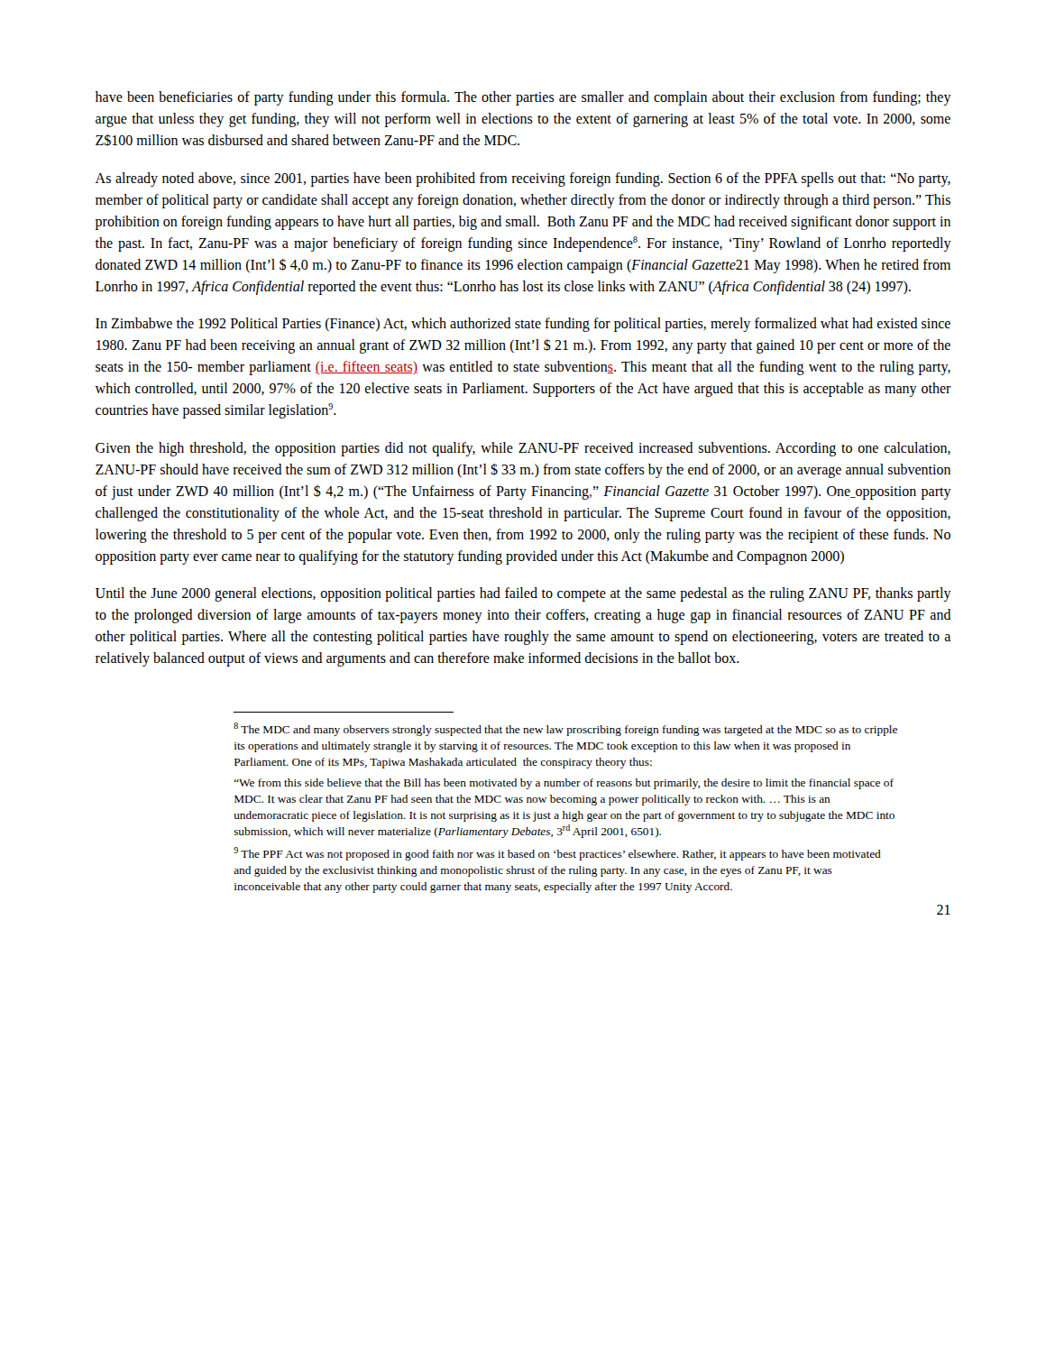have been beneficiaries of party funding under this formula. The other parties are smaller and complain about their exclusion from funding; they argue that unless they get funding, they will not perform well in elections to the extent of garnering at least 5% of the total vote. In 2000, some Z$100 million was disbursed and shared between Zanu-PF and the MDC.
As already noted above, since 2001, parties have been prohibited from receiving foreign funding. Section 6 of the PPFA spells out that: “No party, member of political party or candidate shall accept any foreign donation, whether directly from the donor or indirectly through a third person.” This prohibition on foreign funding appears to have hurt all parties, big and small. Both Zanu PF and the MDC had received significant donor support in the past. In fact, Zanu-PF was a major beneficiary of foreign funding since Independence8. For instance, ‘Tiny’ Rowland of Lonrho reportedly donated ZWD 14 million (Int’l $ 4,0 m.) to Zanu-PF to finance its 1996 election campaign (Financial Gazette21 May 1998). When he retired from Lonrho in 1997, Africa Confidential reported the event thus: “Lonrho has lost its close links with ZANU” (Africa Confidential 38 (24) 1997).
In Zimbabwe the 1992 Political Parties (Finance) Act, which authorized state funding for political parties, merely formalized what had existed since 1980. Zanu PF had been receiving an annual grant of ZWD 32 million (Int’l $ 21 m.). From 1992, any party that gained 10 per cent or more of the seats in the 150- member parliament (i.e. fifteen seats) was entitled to state subventions. This meant that all the funding went to the ruling party, which controlled, until 2000, 97% of the 120 elective seats in Parliament. Supporters of the Act have argued that this is acceptable as many other countries have passed similar legislation9.
Given the high threshold, the opposition parties did not qualify, while ZANU-PF received increased subventions. According to one calculation, ZANU-PF should have received the sum of ZWD 312 million (Int’l $ 33 m.) from state coffers by the end of 2000, or an average annual subvention of just under ZWD 40 million (Int’l $ 4,2 m.) (“The Unfairness of Party Financing,” Financial Gazette 31 October 1997). One opposition party challenged the constitutionality of the whole Act, and the 15-seat threshold in particular. The Supreme Court found in favour of the opposition, lowering the threshold to 5 per cent of the popular vote. Even then, from 1992 to 2000, only the ruling party was the recipient of these funds. No opposition party ever came near to qualifying for the statutory funding provided under this Act (Makumbe and Compagnon 2000)
Until the June 2000 general elections, opposition political parties had failed to compete at the same pedestal as the ruling ZANU PF, thanks partly to the prolonged diversion of large amounts of tax-payers money into their coffers, creating a huge gap in financial resources of ZANU PF and other political parties. Where all the contesting political parties have roughly the same amount to spend on electioneering, voters are treated to a relatively balanced output of views and arguments and can therefore make informed decisions in the ballot box.
8 The MDC and many observers strongly suspected that the new law proscribing foreign funding was targeted at the MDC so as to cripple its operations and ultimately strangle it by starving it of resources. The MDC took exception to this law when it was proposed in Parliament. One of its MPs, Tapiwa Mashakada articulated the conspiracy theory thus:
“We from this side believe that the Bill has been motivated by a number of reasons but primarily, the desire to limit the financial space of MDC. It was clear that Zanu PF had seen that the MDC was now becoming a power politically to reckon with. … This is an undemoracratic piece of legislation. It is not surprising as it is just a high gear on the part of government to try to subjugate the MDC into submission, which will never materialize (Parliamentary Debates, 3rd April 2001, 6501).
9 The PPF Act was not proposed in good faith nor was it based on ‘best practices’ elsewhere. Rather, it appears to have been motivated and guided by the exclusivist thinking and monopolistic shrust of the ruling party. In any case, in the eyes of Zanu PF, it was inconceivable that any other party could garner that many seats, especially after the 1997 Unity Accord.
21